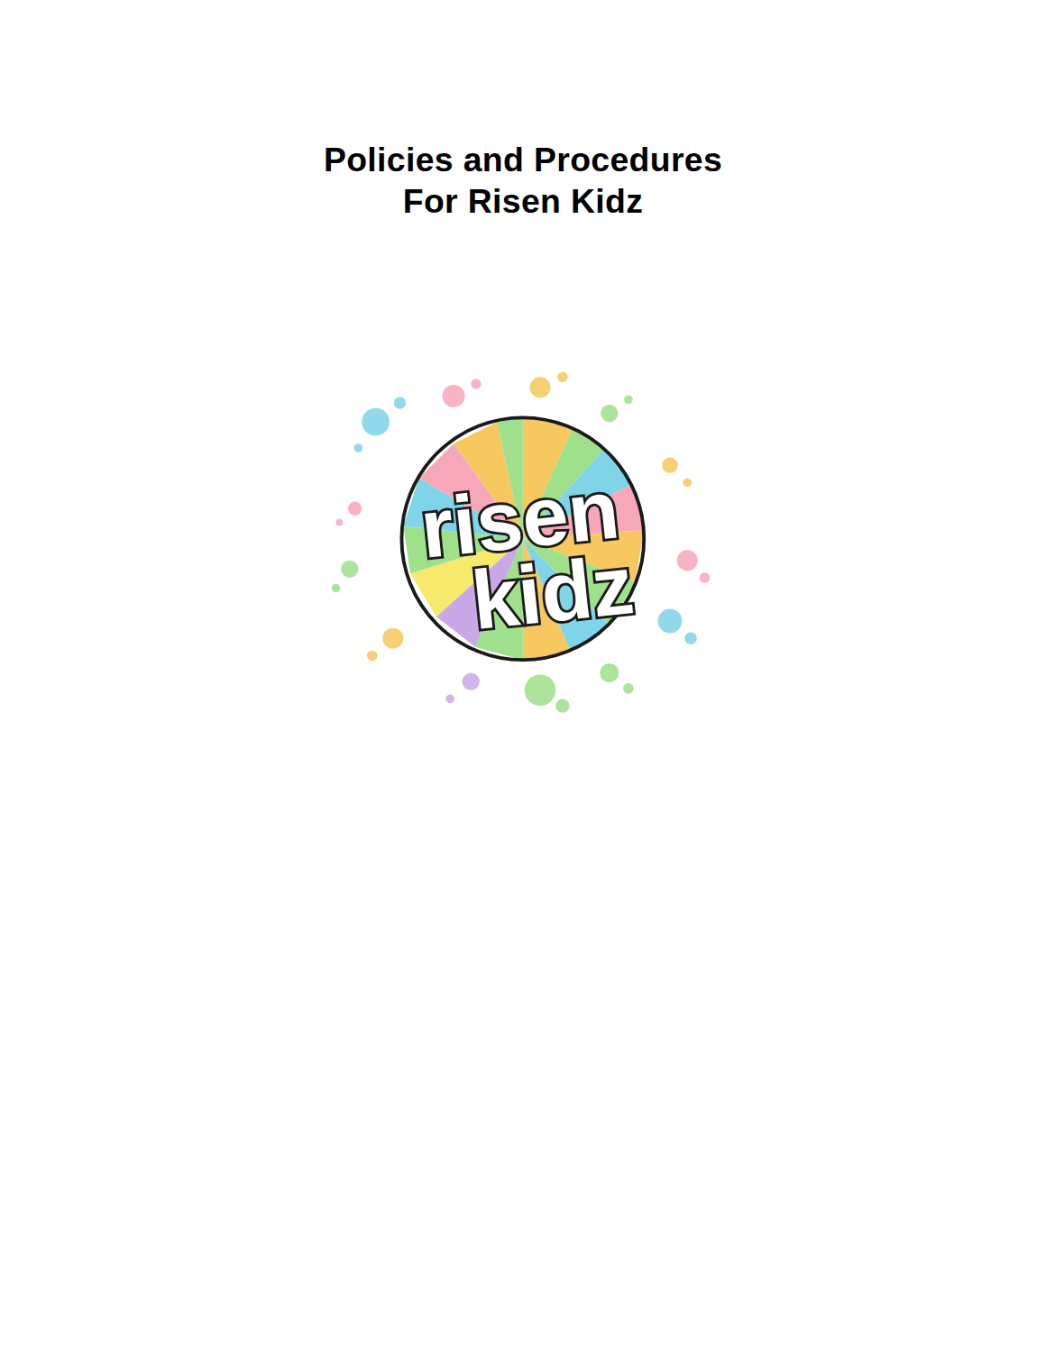Policies and Procedures
For Risen Kidz
risen kidz